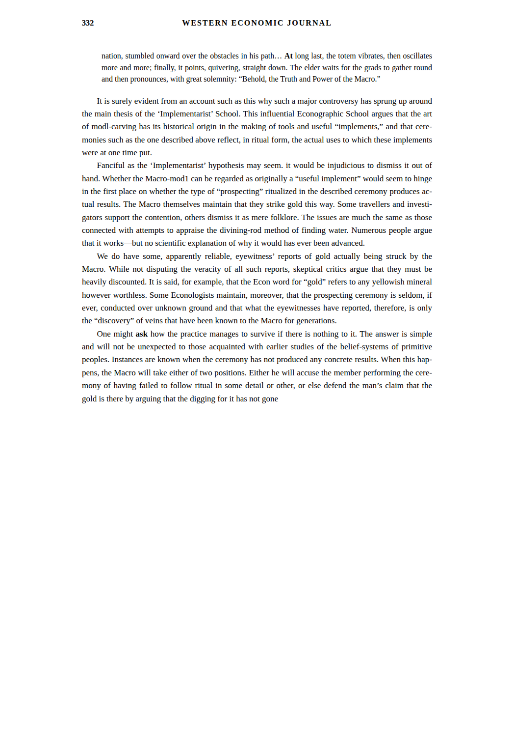332 Western Economic Journal 332
nation, stumbled onward over the obstacles in his path… At long last, the totem vibrates, then oscillates more and more; finally, it points, quivering, straight down. The elder waits for the grads to gather round and then pronounces, with great solemnity: “Behold, the Truth and Power of the Macro.”
It is surely evident from an account such as this why such a major controversy has sprung up around the main thesis of the ‘Implementarist’ School. This influential Econographic School argues that the art of modl-carving has its historical origin in the making of tools and useful “implements,” and that ceremonies such as the one described above reflect, in ritual form, the actual uses to which these implements were at one time put.
Fanciful as the ‘Implementarist’ hypothesis may seem. it would be injudicious to dismiss it out of hand. Whether the Macro-mod1 can be regarded as originally a “useful implement” would seem to hinge in the first place on whether the type of “prospecting” ritualized in the described ceremony produces actual results. The Macro themselves maintain that they strike gold this way. Some travellers and investigators support the contention, others dismiss it as mere folklore. The issues are much the same as those connected with attempts to appraise the divining-rod method of finding water. Numerous people argue that it works—but no scientific explanation of why it would has ever been advanced.
We do have some, apparently reliable, eyewitness’ reports of gold actually being struck by the Macro. While not disputing the veracity of all such reports, skeptical critics argue that they must be heavily discounted. It is said, for example, that the Econ word for “gold” refers to any yellowish mineral however worthless. Some Econologists maintain, moreover, that the prospecting ceremony is seldom, if ever, conducted over unknown ground and that what the eyewitnesses have reported, therefore, is only the “discovery” of veins that have been known to the Macro for generations.
One might ask how the practice manages to survive if there is nothing to it. The answer is simple and will not be unexpected to those acquainted with earlier studies of the belief-systems of primitive peoples. Instances are known when the ceremony has not produced any concrete results. When this happens, the Macro will take either of two positions. Either he will accuse the member performing the ceremony of having failed to follow ritual in some detail or other, or else defend the man’s claim that the gold is there by arguing that the digging for it has not gone